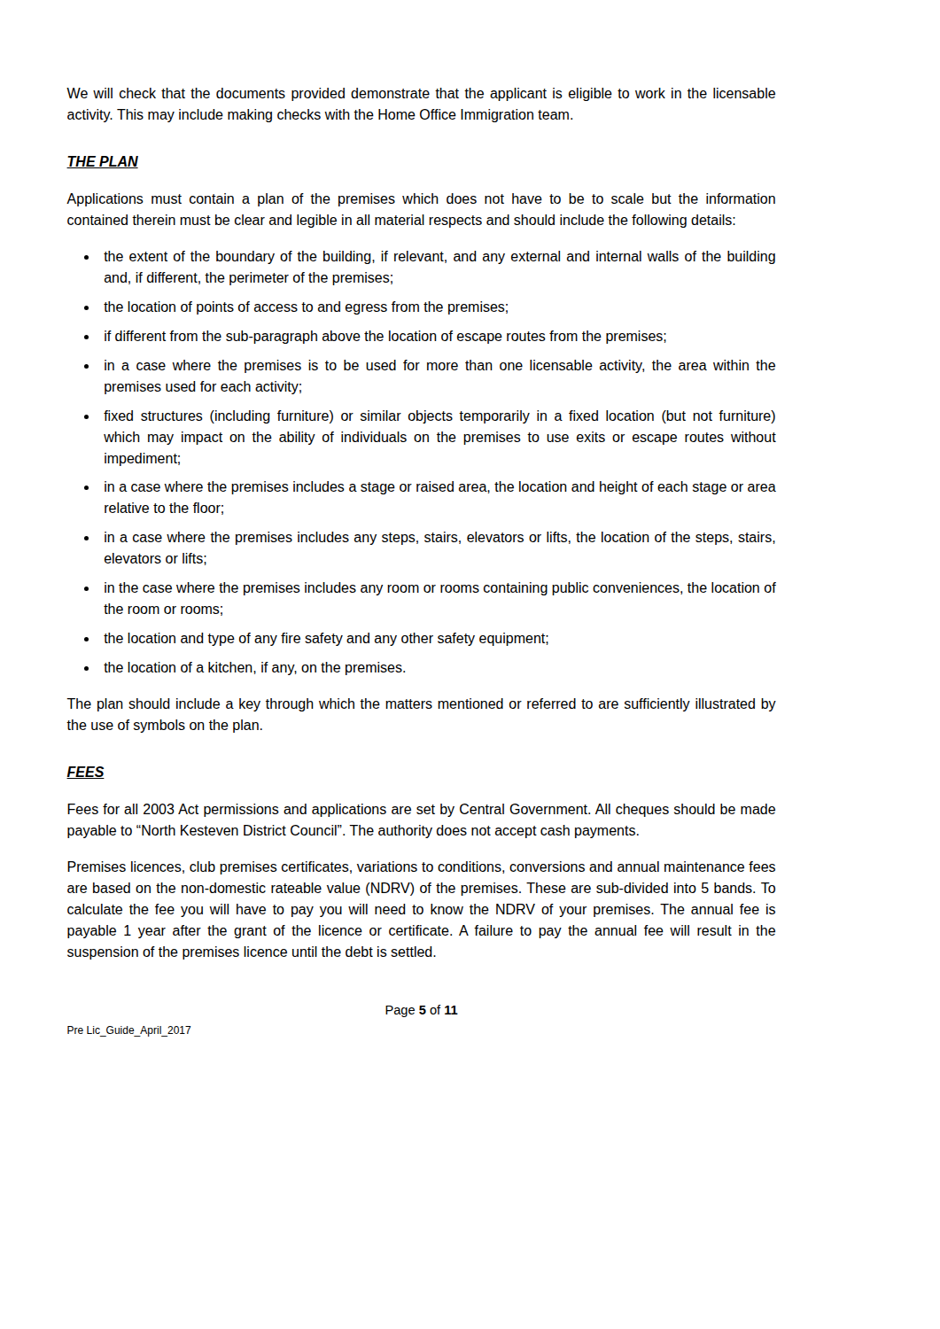We will check that the documents provided demonstrate that the applicant is eligible to work in the licensable activity. This may include making checks with the Home Office Immigration team.
THE PLAN
Applications must contain a plan of the premises which does not have to be to scale but the information contained therein must be clear and legible in all material respects and should include the following details:
the extent of the boundary of the building, if relevant, and any external and internal walls of the building and, if different, the perimeter of the premises;
the location of points of access to and egress from the premises;
if different from the sub-paragraph above the location of escape routes from the premises;
in a case where the premises is to be used for more than one licensable activity, the area within the premises used for each activity;
fixed structures (including furniture) or similar objects temporarily in a fixed location (but not furniture) which may impact on the ability of individuals on the premises to use exits or escape routes without impediment;
in a case where the premises includes a stage or raised area, the location and height of each stage or area relative to the floor;
in a case where the premises includes any steps, stairs, elevators or lifts, the location of the steps, stairs, elevators or lifts;
in the case where the premises includes any room or rooms containing public conveniences, the location of the room or rooms;
the location and type of any fire safety and any other safety equipment;
the location of a kitchen, if any, on the premises.
The plan should include a key through which the matters mentioned or referred to are sufficiently illustrated by the use of symbols on the plan.
FEES
Fees for all 2003 Act permissions and applications are set by Central Government. All cheques should be made payable to “North Kesteven District Council”. The authority does not accept cash payments.
Premises licences, club premises certificates, variations to conditions, conversions and annual maintenance fees are based on the non-domestic rateable value (NDRV) of the premises. These are sub-divided into 5 bands. To calculate the fee you will have to pay you will need to know the NDRV of your premises. The annual fee is payable 1 year after the grant of the licence or certificate. A failure to pay the annual fee will result in the suspension of the premises licence until the debt is settled.
Page 5 of 11
Pre Lic_Guide_April_2017